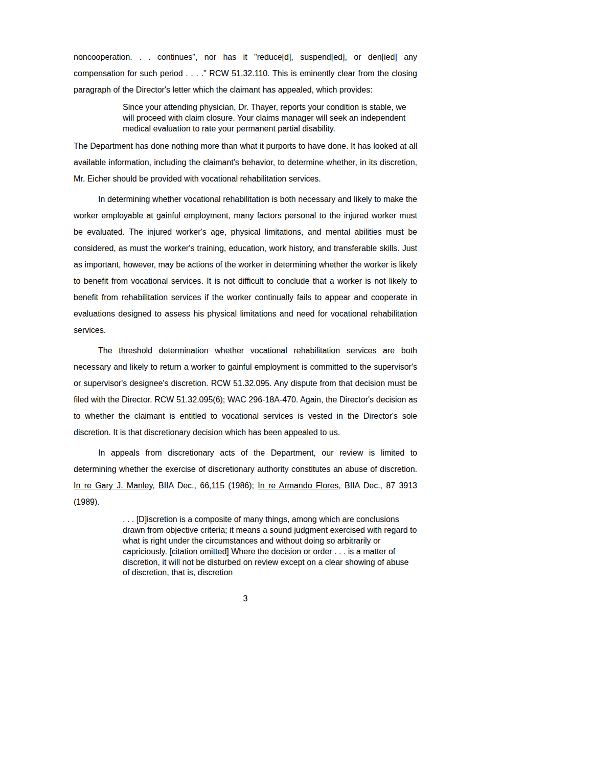noncooperation. . . continues", nor has it "reduce[d], suspend[ed], or den[ied] any compensation for such period . . . ." RCW 51.32.110. This is eminently clear from the closing paragraph of the Director's letter which the claimant has appealed, which provides:
Since your attending physician, Dr. Thayer, reports your condition is stable, we will proceed with claim closure. Your claims manager will seek an independent medical evaluation to rate your permanent partial disability.
The Department has done nothing more than what it purports to have done. It has looked at all available information, including the claimant's behavior, to determine whether, in its discretion, Mr. Eicher should be provided with vocational rehabilitation services.
In determining whether vocational rehabilitation is both necessary and likely to make the worker employable at gainful employment, many factors personal to the injured worker must be evaluated. The injured worker's age, physical limitations, and mental abilities must be considered, as must the worker's training, education, work history, and transferable skills. Just as important, however, may be actions of the worker in determining whether the worker is likely to benefit from vocational services. It is not difficult to conclude that a worker is not likely to benefit from rehabilitation services if the worker continually fails to appear and cooperate in evaluations designed to assess his physical limitations and need for vocational rehabilitation services.
The threshold determination whether vocational rehabilitation services are both necessary and likely to return a worker to gainful employment is committed to the supervisor's or supervisor's designee's discretion. RCW 51.32.095. Any dispute from that decision must be filed with the Director. RCW 51.32.095(6); WAC 296-18A-470. Again, the Director's decision as to whether the claimant is entitled to vocational services is vested in the Director's sole discretion. It is that discretionary decision which has been appealed to us.
In appeals from discretionary acts of the Department, our review is limited to determining whether the exercise of discretionary authority constitutes an abuse of discretion. In re Gary J. Manley, BIIA Dec., 66,115 (1986); In re Armando Flores, BIIA Dec., 87 3913 (1989).
. . . [D]iscretion is a composite of many things, among which are conclusions drawn from objective criteria; it means a sound judgment exercised with regard to what is right under the circumstances and without doing so arbitrarily or capriciously. [citation omitted] Where the decision or order . . . is a matter of discretion, it will not be disturbed on review except on a clear showing of abuse of discretion, that is, discretion
3